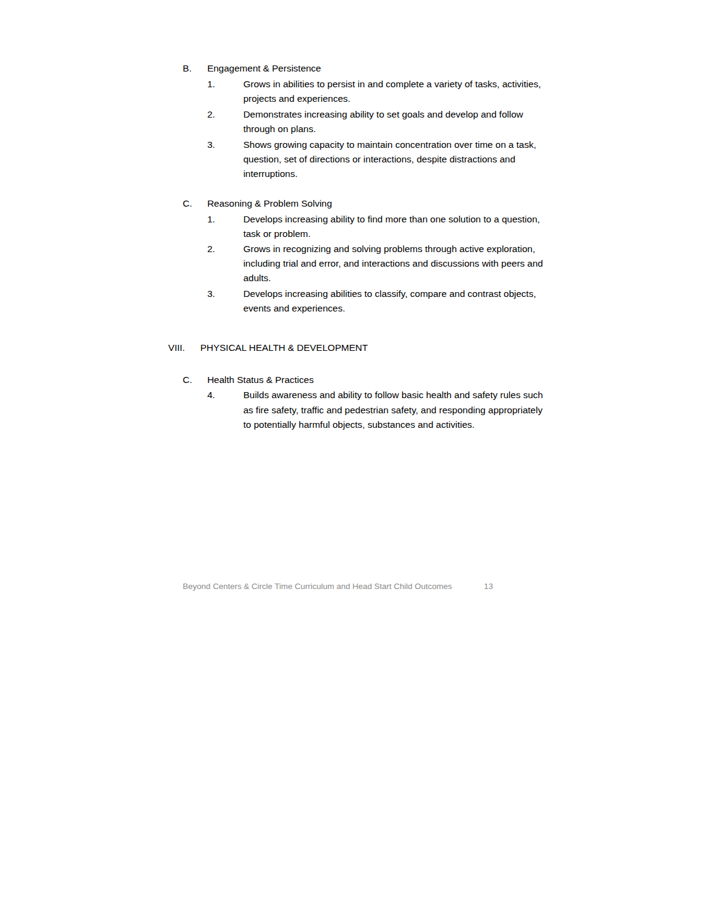B.
Engagement & Persistence
1.
Grows in abilities to persist in and complete a variety of tasks, activities, projects and experiences.
2.
Demonstrates increasing ability to set goals and develop and follow through on plans.
3.
Shows growing capacity to maintain concentration over time on a task, question, set of directions or interactions, despite distractions and interruptions.
C.
Reasoning & Problem Solving
1.
Develops increasing ability to find more than one solution to a question, task or problem.
2.
Grows in recognizing and solving problems through active exploration, including trial and error, and interactions and discussions with peers and adults.
3.
Develops increasing abilities to classify, compare and contrast objects, events and experiences.
VIII.
PHYSICAL HEALTH & DEVELOPMENT
C.
Health Status & Practices
4.
Builds awareness and ability to follow basic health and safety rules such as fire safety, traffic and pedestrian safety, and responding appropriately to potentially harmful objects, substances and activities.
Beyond Centers & Circle Time Curriculum and Head Start Child Outcomes
13